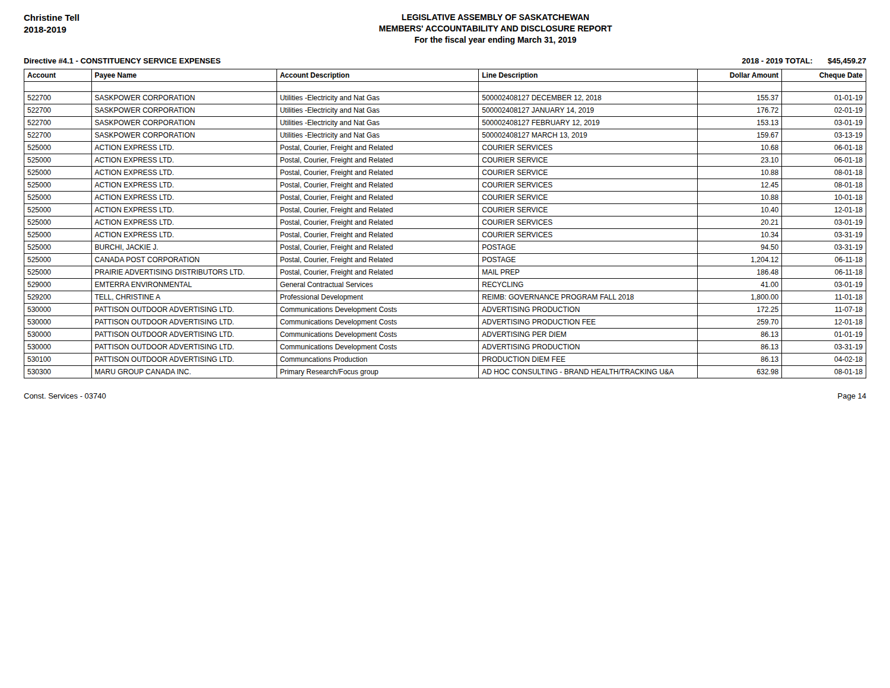Christine Tell
2018-2019
LEGISLATIVE ASSEMBLY OF SASKATCHEWAN
MEMBERS' ACCOUNTABILITY AND DISCLOSURE REPORT
For the fiscal year ending March 31, 2019
Directive #4.1 - CONSTITUENCY SERVICE EXPENSES
2018 - 2019 TOTAL: $45,459.27
| Account | Payee Name | Account Description | Line Description | Dollar Amount | Cheque Date |
| --- | --- | --- | --- | --- | --- |
| 522700 | SASKPOWER CORPORATION | Utilities -Electricity and Nat Gas | 500002408127 DECEMBER 12, 2018 | 155.37 | 01-01-19 |
| 522700 | SASKPOWER CORPORATION | Utilities -Electricity and Nat Gas | 500002408127 JANUARY 14, 2019 | 176.72 | 02-01-19 |
| 522700 | SASKPOWER CORPORATION | Utilities -Electricity and Nat Gas | 500002408127 FEBRUARY 12, 2019 | 153.13 | 03-01-19 |
| 522700 | SASKPOWER CORPORATION | Utilities -Electricity and Nat Gas | 500002408127 MARCH 13, 2019 | 159.67 | 03-13-19 |
| 525000 | ACTION EXPRESS LTD. | Postal, Courier, Freight and Related | COURIER SERVICES | 10.68 | 06-01-18 |
| 525000 | ACTION EXPRESS LTD. | Postal, Courier, Freight and Related | COURIER SERVICE | 23.10 | 06-01-18 |
| 525000 | ACTION EXPRESS LTD. | Postal, Courier, Freight and Related | COURIER SERVICE | 10.88 | 08-01-18 |
| 525000 | ACTION EXPRESS LTD. | Postal, Courier, Freight and Related | COURIER SERVICES | 12.45 | 08-01-18 |
| 525000 | ACTION EXPRESS LTD. | Postal, Courier, Freight and Related | COURIER SERVICE | 10.88 | 10-01-18 |
| 525000 | ACTION EXPRESS LTD. | Postal, Courier, Freight and Related | COURIER SERVICE | 10.40 | 12-01-18 |
| 525000 | ACTION EXPRESS LTD. | Postal, Courier, Freight and Related | COURIER SERVICES | 20.21 | 03-01-19 |
| 525000 | ACTION EXPRESS LTD. | Postal, Courier, Freight and Related | COURIER SERVICES | 10.34 | 03-31-19 |
| 525000 | BURCHI, JACKIE J. | Postal, Courier, Freight and Related | POSTAGE | 94.50 | 03-31-19 |
| 525000 | CANADA POST CORPORATION | Postal, Courier, Freight and Related | POSTAGE | 1,204.12 | 06-11-18 |
| 525000 | PRAIRIE ADVERTISING DISTRIBUTORS LTD. | Postal, Courier, Freight and Related | MAIL PREP | 186.48 | 06-11-18 |
| 529000 | EMTERRA ENVIRONMENTAL | General Contractual Services | RECYCLING | 41.00 | 03-01-19 |
| 529200 | TELL, CHRISTINE A | Professional Development | REIMB: GOVERNANCE PROGRAM FALL 2018 | 1,800.00 | 11-01-18 |
| 530000 | PATTISON OUTDOOR ADVERTISING LTD. | Communications Development Costs | ADVERTISING PRODUCTION | 172.25 | 11-07-18 |
| 530000 | PATTISON OUTDOOR ADVERTISING LTD. | Communications Development Costs | ADVERTISING PRODUCTION FEE | 259.70 | 12-01-18 |
| 530000 | PATTISON OUTDOOR ADVERTISING LTD. | Communications Development Costs | ADVERTISING PER DIEM | 86.13 | 01-01-19 |
| 530000 | PATTISON OUTDOOR ADVERTISING LTD. | Communications Development Costs | ADVERTISING PRODUCTION | 86.13 | 03-31-19 |
| 530100 | PATTISON OUTDOOR ADVERTISING LTD. | Communcations Production | PRODUCTION DIEM FEE | 86.13 | 04-02-18 |
| 530300 | MARU GROUP CANADA INC. | Primary Research/Focus group | AD HOC CONSULTING - BRAND HEALTH/TRACKING U&A | 632.98 | 08-01-18 |
Const. Services - 03740
Page 14